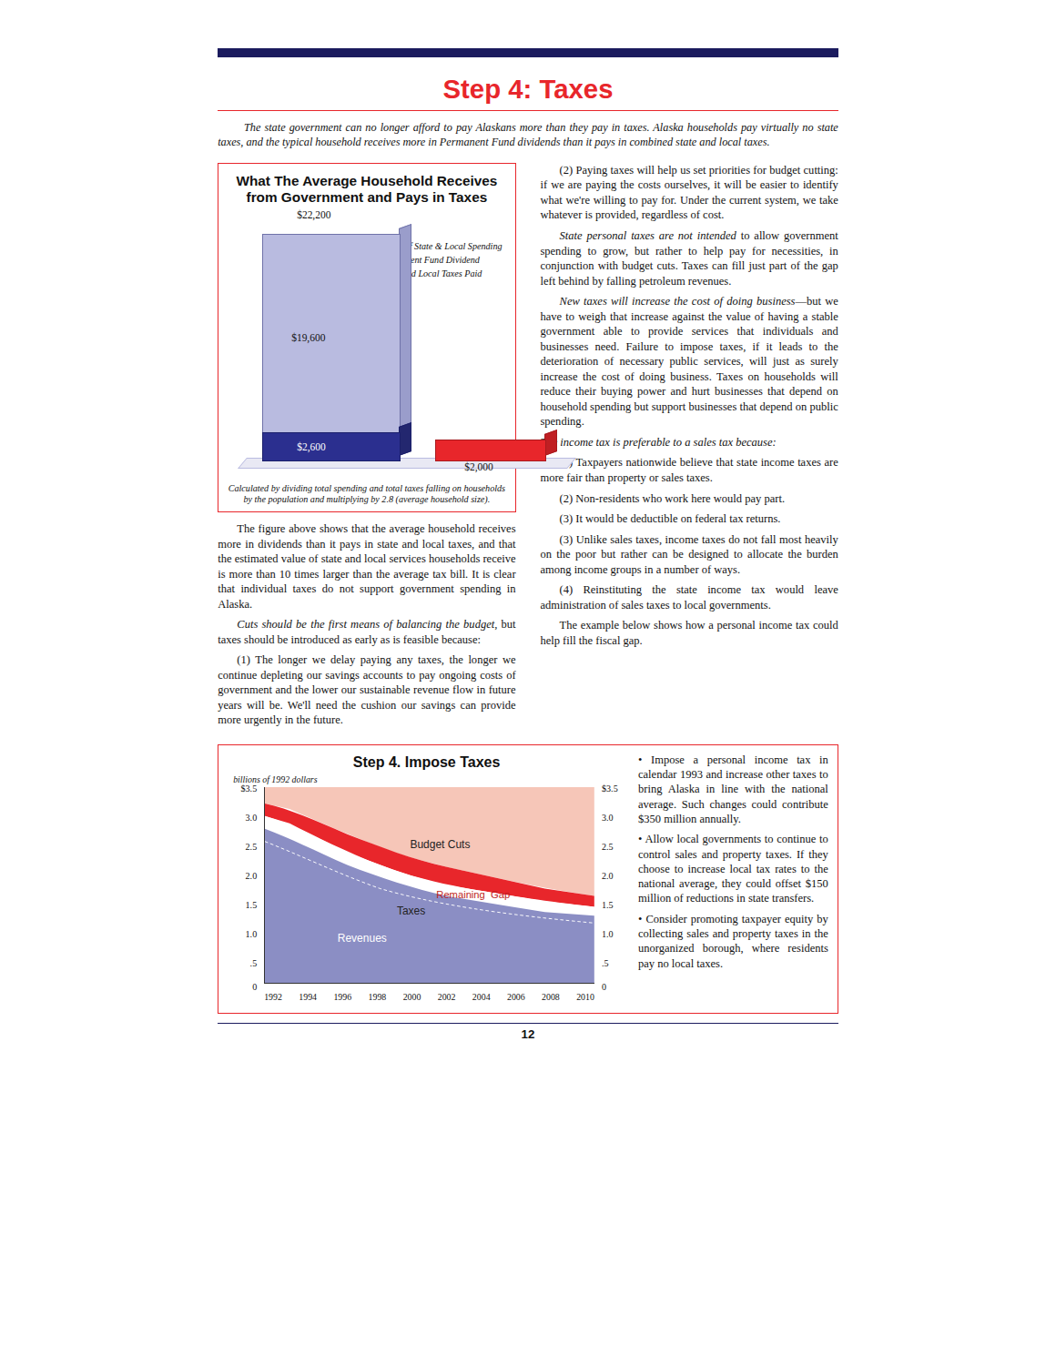Step 4: Taxes
The state government can no longer afford to pay Alaskans more than they pay in taxes. Alaska households pay virtually no state taxes, and the typical household receives more in Permanent Fund dividends than it pays in combined state and local taxes.
What The Average Household Receives
from Government and Pays in Taxes
$22,200
Share of State & Local Spending
Permanent Fund Dividend
State and Local Taxes Paid
$19,600
$2,600
$2,000
Calculated by dividing total spending and total taxes falling on households by the population and multiplying by 2.8 (average household size).
The figure above shows that the average household receives more in dividends than it pays in state and local taxes, and that the estimated value of state and local services households receive is more than 10 times larger than the average tax bill. It is clear that individual taxes do not support government spending in Alaska.
Cuts should be the first means of balancing the budget, but taxes should be introduced as early as is feasible because:
(1) The longer we delay paying any taxes, the longer we continue depleting our savings accounts to pay ongoing costs of government and the lower our sustainable revenue flow in future years will be. We'll need the cushion our savings can provide more urgently in the future.
(2) Paying taxes will help us set priorities for budget cutting: if we are paying the costs ourselves, it will be easier to identify what we're willing to pay for. Under the current system, we take whatever is provided, regardless of cost.
State personal taxes are not intended to allow government spending to grow, but rather to help pay for necessities, in conjunction with budget cuts. Taxes can fill just part of the gap left behind by falling petroleum revenues.
New taxes will increase the cost of doing business—but we have to weigh that increase against the value of having a stable government able to provide services that individuals and businesses need. Failure to impose taxes, if it leads to the deterioration of necessary public services, will just as surely increase the cost of doing business. Taxes on households will reduce their buying power and hurt businesses that depend on household spending but support businesses that depend on public spending.
The income tax is preferable to a sales tax because:
(1) Taxpayers nationwide believe that state income taxes are more fair than property or sales taxes.
(2) Non-residents who work here would pay part.
(3) It would be deductible on federal tax returns.
(3) Unlike sales taxes, income taxes do not fall most heavily on the poor but rather can be designed to allocate the burden among income groups in a number of ways.
(4) Reinstituting the state income tax would leave administration of sales taxes to local governments.
The example below shows how a personal income tax could help fill the fiscal gap.
Step 4. Impose Taxes
billions of 1992 dollars
$3.5
3.0
2.5
2.0
1.5
1.0
.5
0
$3.5
3.0
2.5
2.0
1.5
1.0
.5
0
Budget Cuts
Remaining Gap
Taxes
Revenues
1992199419961998200020022004200620082010
• Impose a personal income tax in calendar 1993 and increase other taxes to bring Alaska in line with the national average. Such changes could contribute $350 million annually.
• Allow local governments to continue to control sales and property taxes. If they choose to increase local tax rates to the national average, they could offset $150 million of reductions in state transfers.
• Consider promoting taxpayer equity by collecting sales and property taxes in the unorganized borough, where residents pay no local taxes.
12